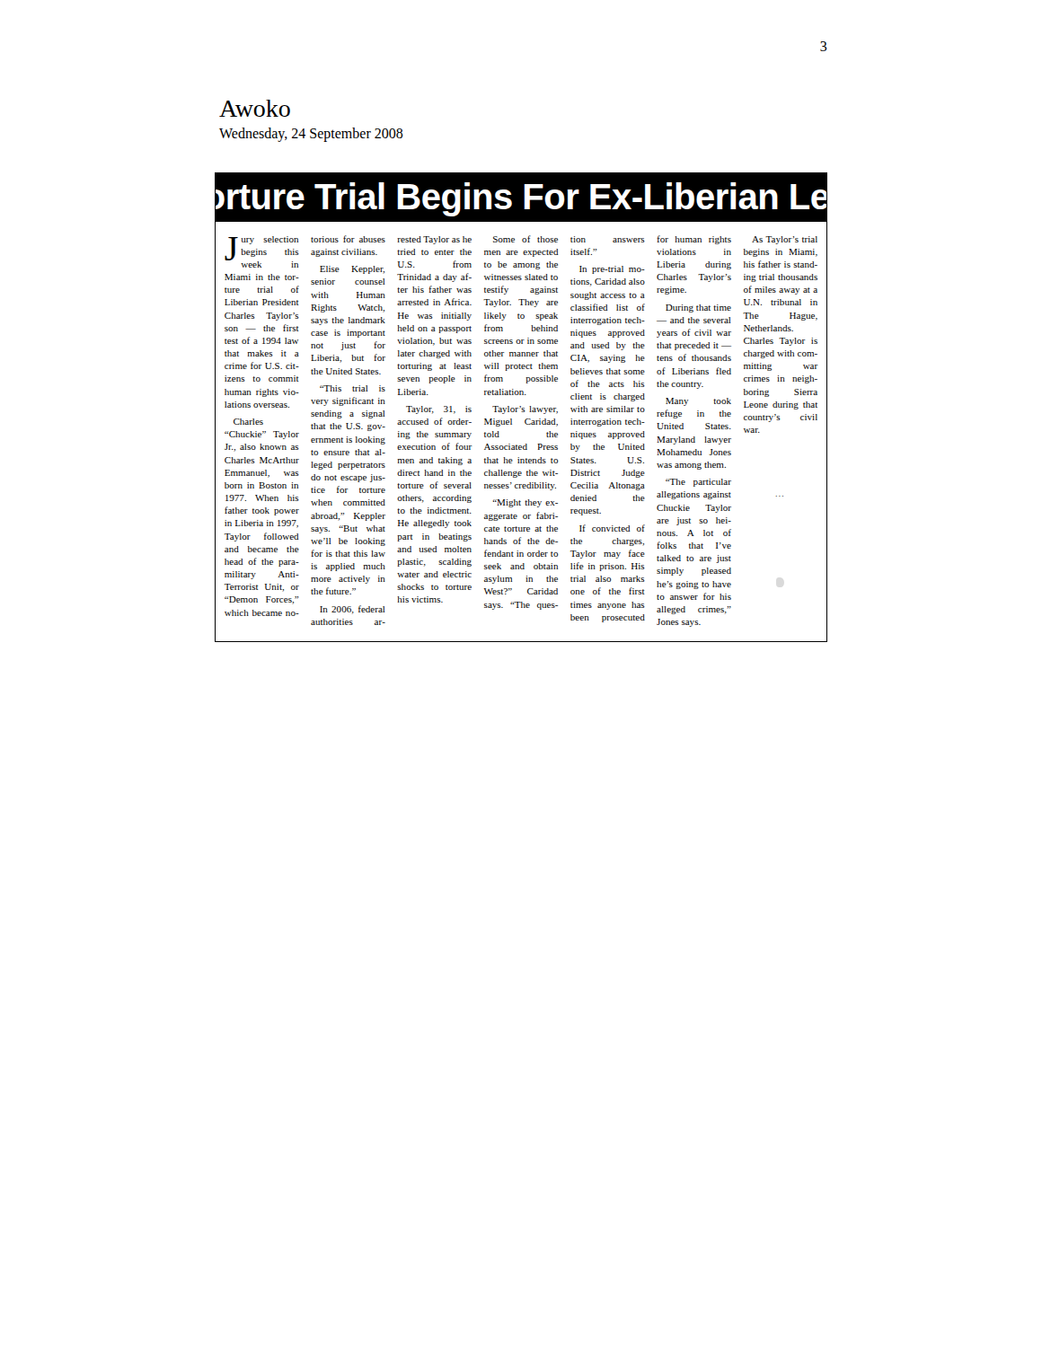3
Awoko
Wednesday, 24 September 2008
orture Trial Begins For Ex-Liberian Leader’s Son
Jury selection begins this week in Miami in the torture trial of Liberian President Charles Taylor’s son — the first test of a 1994 law that makes it a crime for U.S. citizens to commit human rights violations overseas.
Charles “Chuckie” Taylor Jr., also known as Charles McArthur Emmanuel, was born in Boston in 1977. When his father took power in Liberia in 1997, Taylor followed and became the head of the paramilitary Anti-Terrorist Unit, or “Demon Forces,” which became notorious for abuses against civilians.
Elise Keppler, senior counsel with Human Rights Watch, says the landmark case is important not just for Liberia, but for the United States.
“This trial is very significant in sending a signal that the U.S. government is looking to ensure that alleged perpetrators do not escape justice for torture when committed abroad,” Keppler says. “But what we’ll be looking for is that this law is applied much more actively in the future.”
In 2006, federal authorities arrested Taylor as he tried to enter the U.S. from Trinidad a day after his father was arrested in Africa. He was initially held on a passport violation, but was later charged with torturing at least seven people in Liberia.
Taylor, 31, is accused of ordering the summary execution of four men and taking a direct hand in the torture of several others, according to the indictment. He allegedly took part in beatings and used molten plastic, scalding water and electric shocks to torture his victims.
Some of those men are expected to be among the witnesses slated to testify against Taylor. They are likely to speak from behind screens or in some other manner that will protect them from possible retaliation.
Taylor’s lawyer, Miguel Caridad, told the Associated Press that he intends to challenge the witnesses’ credibility.
“Might they exaggerate or fabricate torture at the hands of the defendant in order to seek and obtain asylum in the West?” Caridad says. “The question answers itself.”
In pre-trial motions, Caridad also sought access to a classified list of interrogation techniques approved and used by the CIA, saying he believes that some of the acts his client is charged with are similar to interrogation techniques approved by the United States. U.S. District Judge Cecilia Altonaga denied the request.
If convicted of the charges, Taylor may face life in prison. His trial also marks one of the first times anyone has been prosecuted for human rights violations in Liberia during Charles Taylor’s regime.
During that time — and the several years of civil war that preceded it — tens of thousands of Liberians fled the country.
Many took refuge in the United States. Maryland lawyer Mohamedu Jones was among them.
“The particular allegations against Chuckie Taylor are just so heinous. A lot of folks that I’ve talked to are just simply pleased he’s going to have to answer for his alleged crimes,” Jones says.
As Taylor’s trial begins in Miami, his father is standing trial thousands of miles away at a U.N. tribunal in The Hague, Netherlands. Charles Taylor is charged with committing war crimes in neighboring Sierra Leone during that country’s civil war.
…